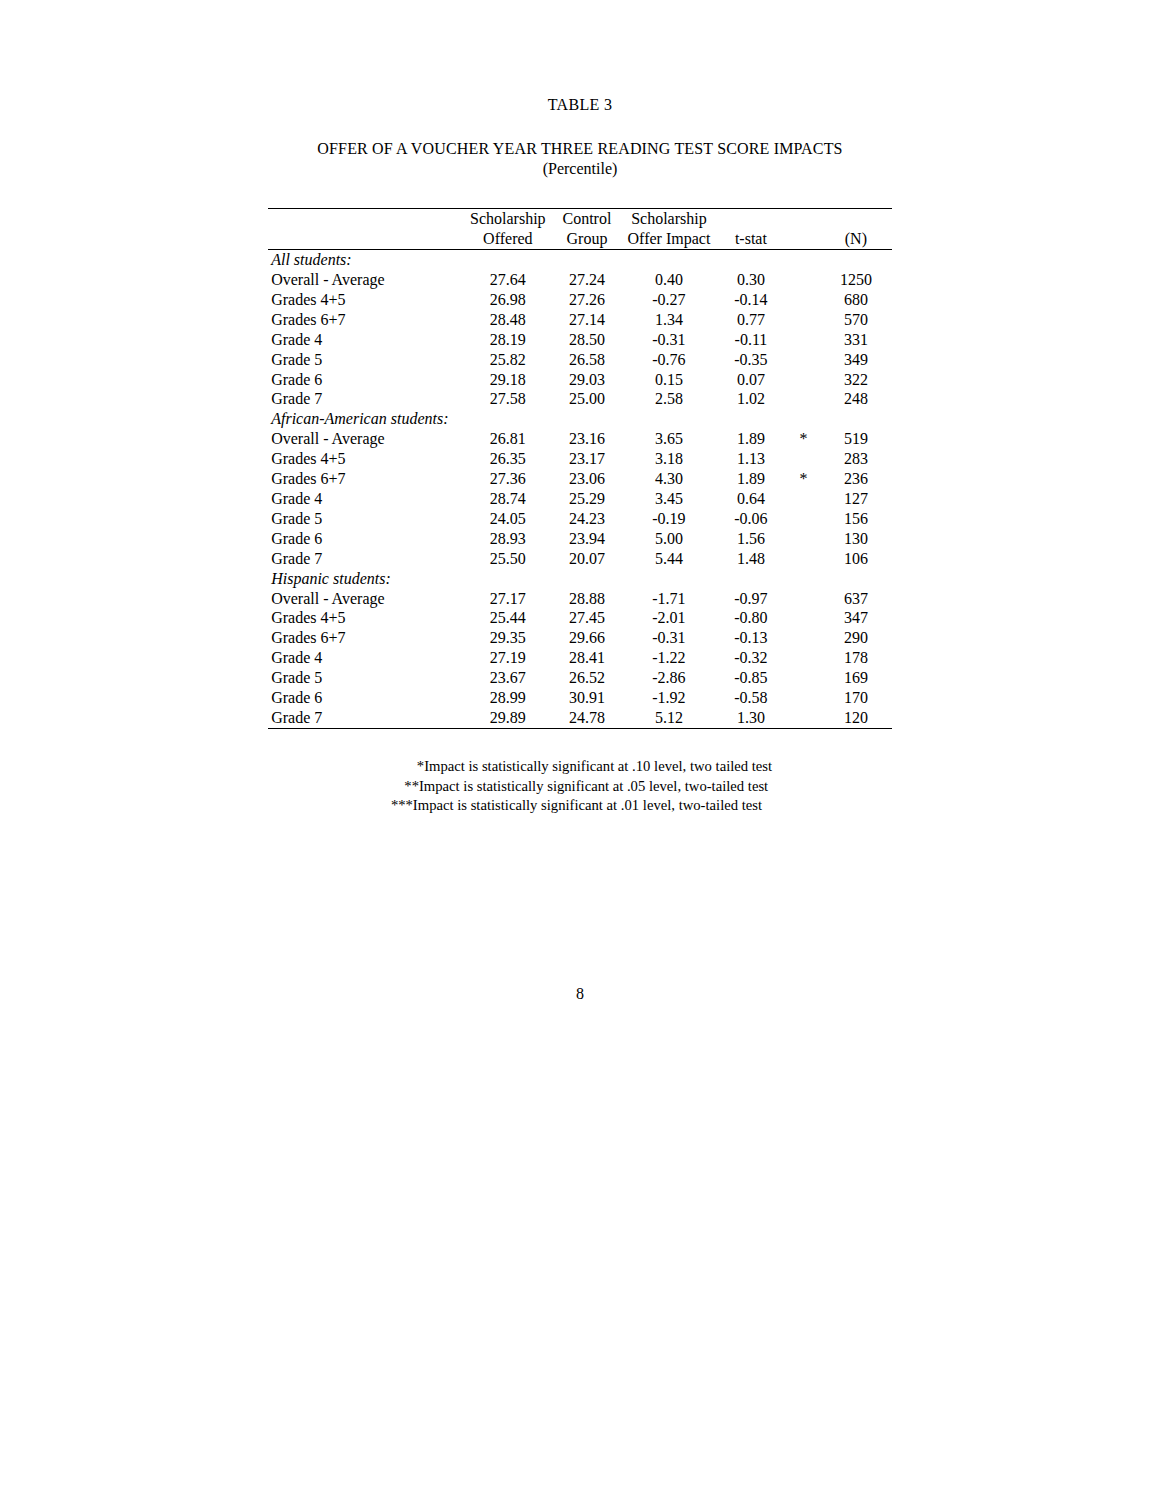TABLE 3
OFFER OF A VOUCHER YEAR THREE READING TEST SCORE IMPACTS
(Percentile)
| | Scholarship | Control | Scholarship | | | |
| | Offered | Group | Offer Impact | t-stat | | (N) |
| All students: |
| Overall - Average | 27.64 | 27.24 | 0.40 | 0.30 | | 1250 |
| Grades 4+5 | 26.98 | 27.26 | -0.27 | -0.14 | | 680 |
| Grades 6+7 | 28.48 | 27.14 | 1.34 | 0.77 | | 570 |
| Grade 4 | 28.19 | 28.50 | -0.31 | -0.11 | | 331 |
| Grade 5 | 25.82 | 26.58 | -0.76 | -0.35 | | 349 |
| Grade 6 | 29.18 | 29.03 | 0.15 | 0.07 | | 322 |
| Grade 7 | 27.58 | 25.00 | 2.58 | 1.02 | | 248 |
| African-American students: |
| Overall - Average | 26.81 | 23.16 | 3.65 | 1.89 | * | 519 |
| Grades 4+5 | 26.35 | 23.17 | 3.18 | 1.13 | | 283 |
| Grades 6+7 | 27.36 | 23.06 | 4.30 | 1.89 | * | 236 |
| Grade 4 | 28.74 | 25.29 | 3.45 | 0.64 | | 127 |
| Grade 5 | 24.05 | 24.23 | -0.19 | -0.06 | | 156 |
| Grade 6 | 28.93 | 23.94 | 5.00 | 1.56 | | 130 |
| Grade 7 | 25.50 | 20.07 | 5.44 | 1.48 | | 106 |
| Hispanic students: |
| Overall - Average | 27.17 | 28.88 | -1.71 | -0.97 | | 637 |
| Grades 4+5 | 25.44 | 27.45 | -2.01 | -0.80 | | 347 |
| Grades 6+7 | 29.35 | 29.66 | -0.31 | -0.13 | | 290 |
| Grade 4 | 27.19 | 28.41 | -1.22 | -0.32 | | 178 |
| Grade 5 | 23.67 | 26.52 | -2.86 | -0.85 | | 169 |
| Grade 6 | 28.99 | 30.91 | -1.92 | -0.58 | | 170 |
| Grade 7 | 29.89 | 24.78 | 5.12 | 1.30 | | 120 |
*Impact is statistically significant at .10 level, two tailed test
**Impact is statistically significant at .05 level, two-tailed test
***Impact is statistically significant at .01 level, two-tailed test
8